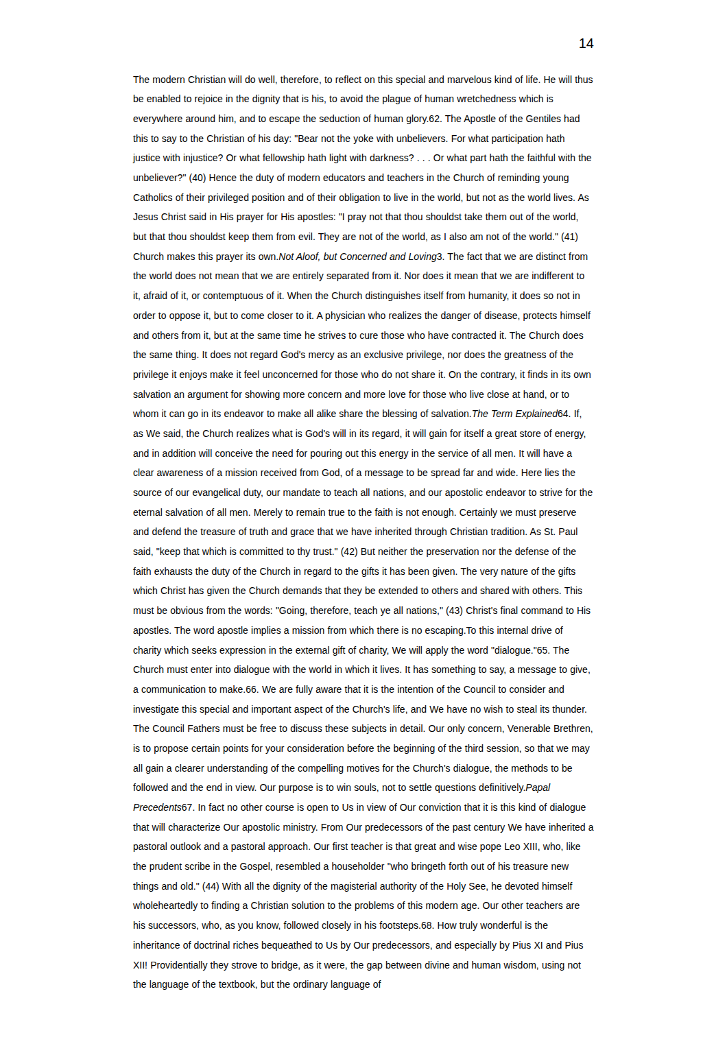14
The modern Christian will do well, therefore, to reflect on this special and marvelous kind of life. He will thus be enabled to rejoice in the dignity that is his, to avoid the plague of human wretchedness which is everywhere around him, and to escape the seduction of human glory.62. The Apostle of the Gentiles had this to say to the Christian of his day: "Bear not the yoke with unbelievers. For what participation hath justice with injustice? Or what fellowship hath light with darkness? . . . Or what part hath the faithful with the unbeliever?" (40) Hence the duty of modern educators and teachers in the Church of reminding young Catholics of their privileged position and of their obligation to live in the world, but not as the world lives. As Jesus Christ said in His prayer for His apostles: "I pray not that thou shouldst take them out of the world, but that thou shouldst keep them from evil. They are not of the world, as I also am not of the world." (41) Church makes this prayer its own.Not Aloof, but Concerned and Loving3. The fact that we are distinct from the world does not mean that we are entirely separated from it. Nor does it mean that we are indifferent to it, afraid of it, or contemptuous of it. When the Church distinguishes itself from humanity, it does so not in order to oppose it, but to come closer to it. A physician who realizes the danger of disease, protects himself and others from it, but at the same time he strives to cure those who have contracted it. The Church does the same thing. It does not regard God's mercy as an exclusive privilege, nor does the greatness of the privilege it enjoys make it feel unconcerned for those who do not share it. On the contrary, it finds in its own salvation an argument for showing more concern and more love for those who live close at hand, or to whom it can go in its endeavor to make all alike share the blessing of salvation.The Term Explained64. If, as We said, the Church realizes what is God's will in its regard, it will gain for itself a great store of energy, and in addition will conceive the need for pouring out this energy in the service of all men. It will have a clear awareness of a mission received from God, of a message to be spread far and wide. Here lies the source of our evangelical duty, our mandate to teach all nations, and our apostolic endeavor to strive for the eternal salvation of all men. Merely to remain true to the faith is not enough. Certainly we must preserve and defend the treasure of truth and grace that we have inherited through Christian tradition. As St. Paul said, "keep that which is committed to thy trust." (42) But neither the preservation nor the defense of the faith exhausts the duty of the Church in regard to the gifts it has been given. The very nature of the gifts which Christ has given the Church demands that they be extended to others and shared with others. This must be obvious from the words: "Going, therefore, teach ye all nations," (43) Christ's final command to His apostles. The word apostle implies a mission from which there is no escaping.To this internal drive of charity which seeks expression in the external gift of charity, We will apply the word "dialogue."65. The Church must enter into dialogue with the world in which it lives. It has something to say, a message to give, a communication to make.66. We are fully aware that it is the intention of the Council to consider and investigate this special and important aspect of the Church's life, and We have no wish to steal its thunder. The Council Fathers must be free to discuss these subjects in detail. Our only concern, Venerable Brethren, is to propose certain points for your consideration before the beginning of the third session, so that we may all gain a clearer understanding of the compelling motives for the Church's dialogue, the methods to be followed and the end in view. Our purpose is to win souls, not to settle questions definitively.Papal Precedents67. In fact no other course is open to Us in view of Our conviction that it is this kind of dialogue that will characterize Our apostolic ministry. From Our predecessors of the past century We have inherited a pastoral outlook and a pastoral approach. Our first teacher is that great and wise pope Leo XIII, who, like the prudent scribe in the Gospel, resembled a householder "who bringeth forth out of his treasure new things and old." (44) With all the dignity of the magisterial authority of the Holy See, he devoted himself wholeheartedly to finding a Christian solution to the problems of this modern age. Our other teachers are his successors, who, as you know, followed closely in his footsteps.68. How truly wonderful is the inheritance of doctrinal riches bequeathed to Us by Our predecessors, and especially by Pius XI and Pius XII! Providentially they strove to bridge, as it were, the gap between divine and human wisdom, using not the language of the textbook, but the ordinary language of